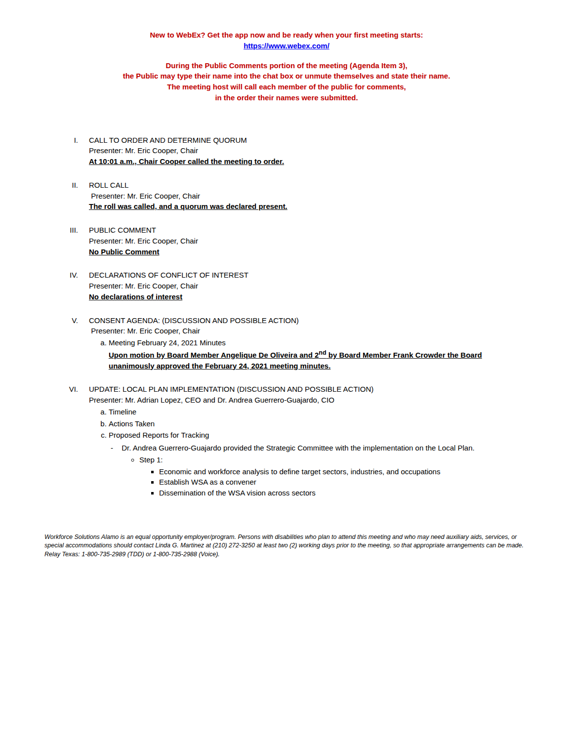New to WebEx? Get the app now and be ready when your first meeting starts:
https://www.webex.com/
During the Public Comments portion of the meeting (Agenda Item 3),
the Public may type their name into the chat box or unmute themselves and state their name.
The meeting host will call each member of the public for comments,
in the order their names were submitted.
I.
CALL TO ORDER AND DETERMINE QUORUM
Presenter: Mr. Eric Cooper, Chair
At 10:01 a.m., Chair Cooper called the meeting to order.
II.
ROLL CALL
Presenter: Mr. Eric Cooper, Chair
The roll was called, and a quorum was declared present.
III.
PUBLIC COMMENT
Presenter: Mr. Eric Cooper, Chair
No Public Comment
IV.
DECLARATIONS OF CONFLICT OF INTEREST
Presenter: Mr. Eric Cooper, Chair
No declarations of interest
V.
CONSENT AGENDA: (DISCUSSION AND POSSIBLE ACTION)
Presenter: Mr. Eric Cooper, Chair
Meeting February 24, 2021 Minutes
Upon motion by Board Member Angelique De Oliveira and 2nd by Board Member Frank Crowder the Board unanimously approved the February 24, 2021 meeting minutes.
VI.
UPDATE: LOCAL PLAN IMPLEMENTATION (DISCUSSION AND POSSIBLE ACTION)
Presenter: Mr. Adrian Lopez, CEO and Dr. Andrea Guerrero-Guajardo, CIO
Timeline
Actions Taken
Proposed Reports for Tracking
Dr. Andrea Guerrero-Guajardo provided the Strategic Committee with the implementation on the Local Plan.
Step 1:
Economic and workforce analysis to define target sectors, industries, and occupations
Establish WSA as a convener
Dissemination of the WSA vision across sectors
Workforce Solutions Alamo is an equal opportunity employer/program. Persons with disabilities who plan to attend this meeting and who may need auxiliary aids, services, or special accommodations should contact Linda G. Martinez at (210) 272-3250 at least two (2) working days prior to the meeting, so that appropriate arrangements can be made. Relay Texas: 1-800-735-2989 (TDD) or 1-800-735-2988 (Voice).